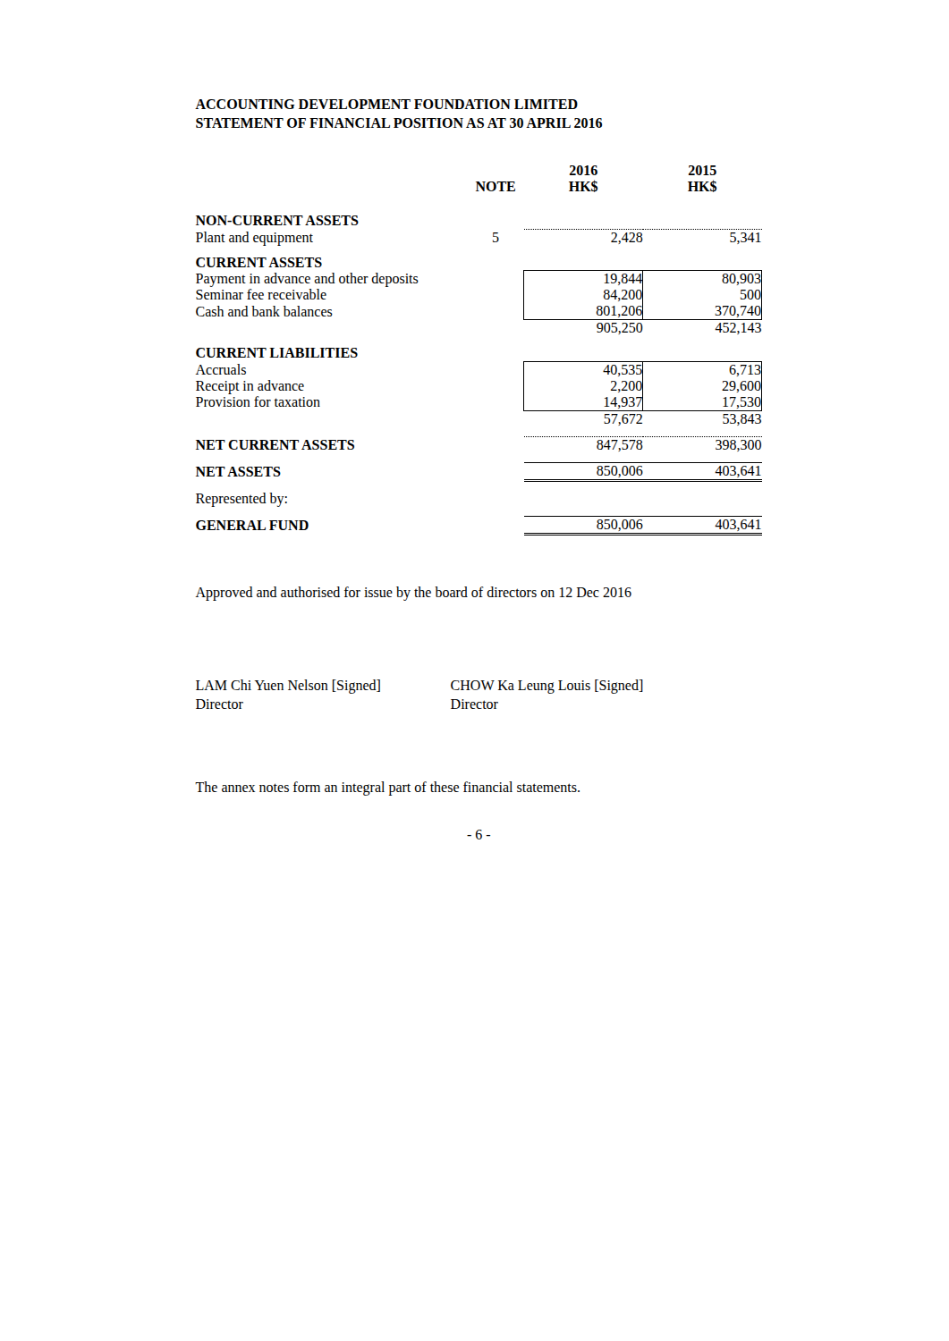ACCOUNTING DEVELOPMENT FOUNDATION LIMITED
STATEMENT OF FINANCIAL POSITION AS AT 30 APRIL 2016
| | | 2016 | 2015 |
| | NOTE | HK$ | HK$ |
| NON-CURRENT ASSETS | | | |
| Plant and equipment | 5 | 2,428 | 5,341 |
| CURRENT ASSETS | | | |
| Payment in advance and other deposits | | 19,844 | 80,903 |
| Seminar fee receivable | | 84,200 | 500 |
| Cash and bank balances | | 801,206 | 370,740 |
| | | 905,250 | 452,143 |
| CURRENT LIABILITIES | | | |
| Accruals | | 40,535 | 6,713 |
| Receipt in advance | | 2,200 | 29,600 |
| Provision for taxation | | 14,937 | 17,530 |
| | | 57,672 | 53,843 |
| NET CURRENT ASSETS | | 847,578 | 398,300 |
| NET ASSETS | | 850,006 | 403,641 |
| Represented by: | | | |
| GENERAL FUND | | 850,006 | 403,641 |
Approved and authorised for issue by the board of directors on 12 Dec 2016
| LAM Chi Yuen Nelson [Signed] Director | CHOW Ka Leung Louis [Signed] Director |
The annex notes form an integral part of these financial statements.
- 6 -